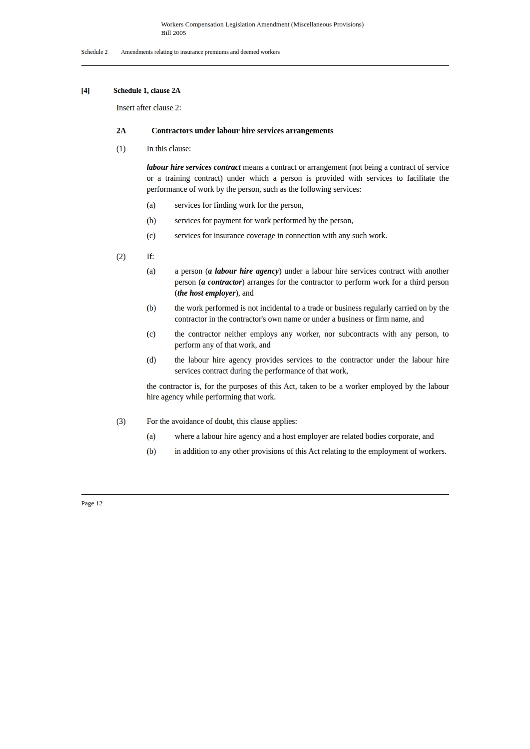Workers Compensation Legislation Amendment (Miscellaneous Provisions)
Bill 2005
Schedule 2 Amendments relating to insurance premiums and deemed workers
[4] Schedule 1, clause 2A
Insert after clause 2:
2A Contractors under labour hire services arrangements
(1)
In this clause:
labour hire services contract means a contract or arrangement (not being a contract of service or a training contract) under which a person is provided with services to facilitate the performance of work by the person, such as the following services:
(a) services for finding work for the person,
(b) services for payment for work performed by the person,
(c) services for insurance coverage in connection with any such work.
(2)
If:
(a) a person (a labour hire agency) under a labour hire services contract with another person (a contractor) arranges for the contractor to perform work for a third person (the host employer), and
(b) the work performed is not incidental to a trade or business regularly carried on by the contractor in the contractor's own name or under a business or firm name, and
(c) the contractor neither employs any worker, nor subcontracts with any person, to perform any of that work, and
(d) the labour hire agency provides services to the contractor under the labour hire services contract during the performance of that work,
the contractor is, for the purposes of this Act, taken to be a worker employed by the labour hire agency while performing that work.
(3)
For the avoidance of doubt, this clause applies:
(a) where a labour hire agency and a host employer are related bodies corporate, and
(b) in addition to any other provisions of this Act relating to the employment of workers.
Page 12